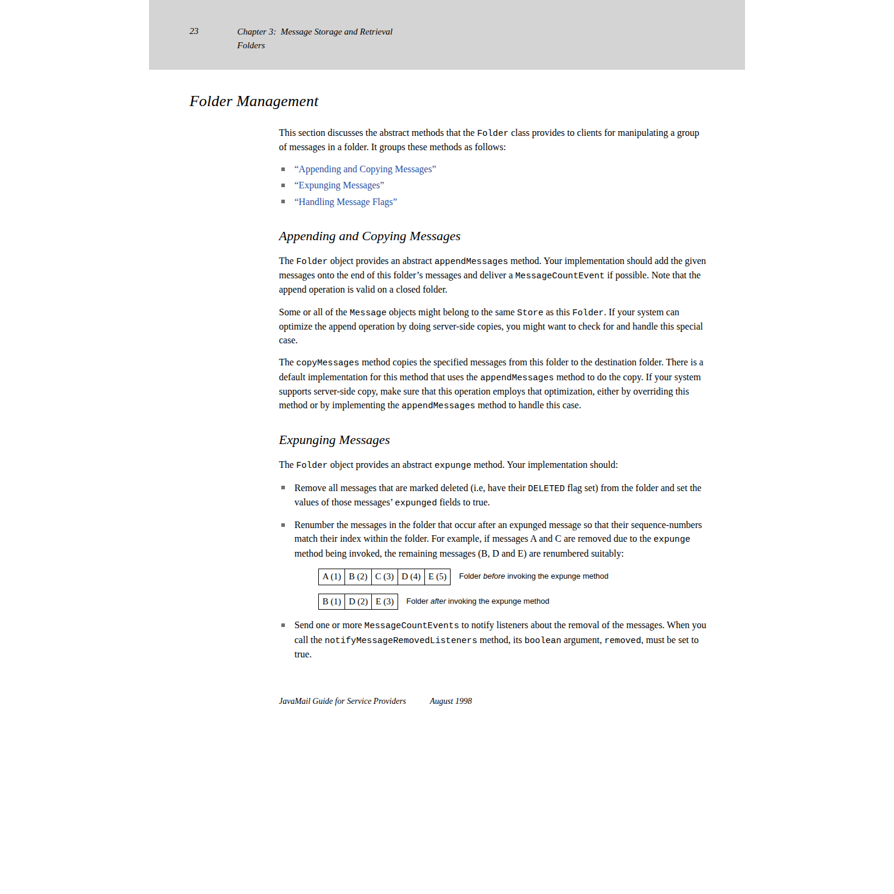23
Chapter 3: Message Storage and Retrieval
Folders
Folder Management
This section discusses the abstract methods that the Folder class provides to clients for manipulating a group of messages in a folder. It groups these methods as follows:
“Appending and Copying Messages”
“Expunging Messages”
“Handling Message Flags”
Appending and Copying Messages
The Folder object provides an abstract appendMessages method. Your implementation should add the given messages onto the end of this folder’s messages and deliver a MessageCountEvent if possible. Note that the append operation is valid on a closed folder.
Some or all of the Message objects might belong to the same Store as this Folder. If your system can optimize the append operation by doing server-side copies, you might want to check for and handle this special case.
The copyMessages method copies the specified messages from this folder to the destination folder. There is a default implementation for this method that uses the appendMessages method to do the copy. If your system supports server-side copy, make sure that this operation employs that optimization, either by overriding this method or by implementing the appendMessages method to handle this case.
Expunging Messages
The Folder object provides an abstract expunge method. Your implementation should:
Remove all messages that are marked deleted (i.e, have their DELETED flag set) from the folder and set the values of those messages’ expunged fields to true.
Renumber the messages in the folder that occur after an expunged message so that their sequence-numbers match their index within the folder. For example, if messages A and C are removed due to the expunge method being invoked, the remaining messages (B, D and E) are renumbered suitably:
A (1)
B (2)
C (3)
D (4)
E (5)
Folder before invoking the expunge method
B (1)
D (2)
E (3)
Folder after invoking the expunge method
Send one or more MessageCountEvents to notify listeners about the removal of the messages. When you call the notifyMessageRemovedListeners method, its boolean argument, removed, must be set to true.
JavaMail Guide for Service Providers August 1998